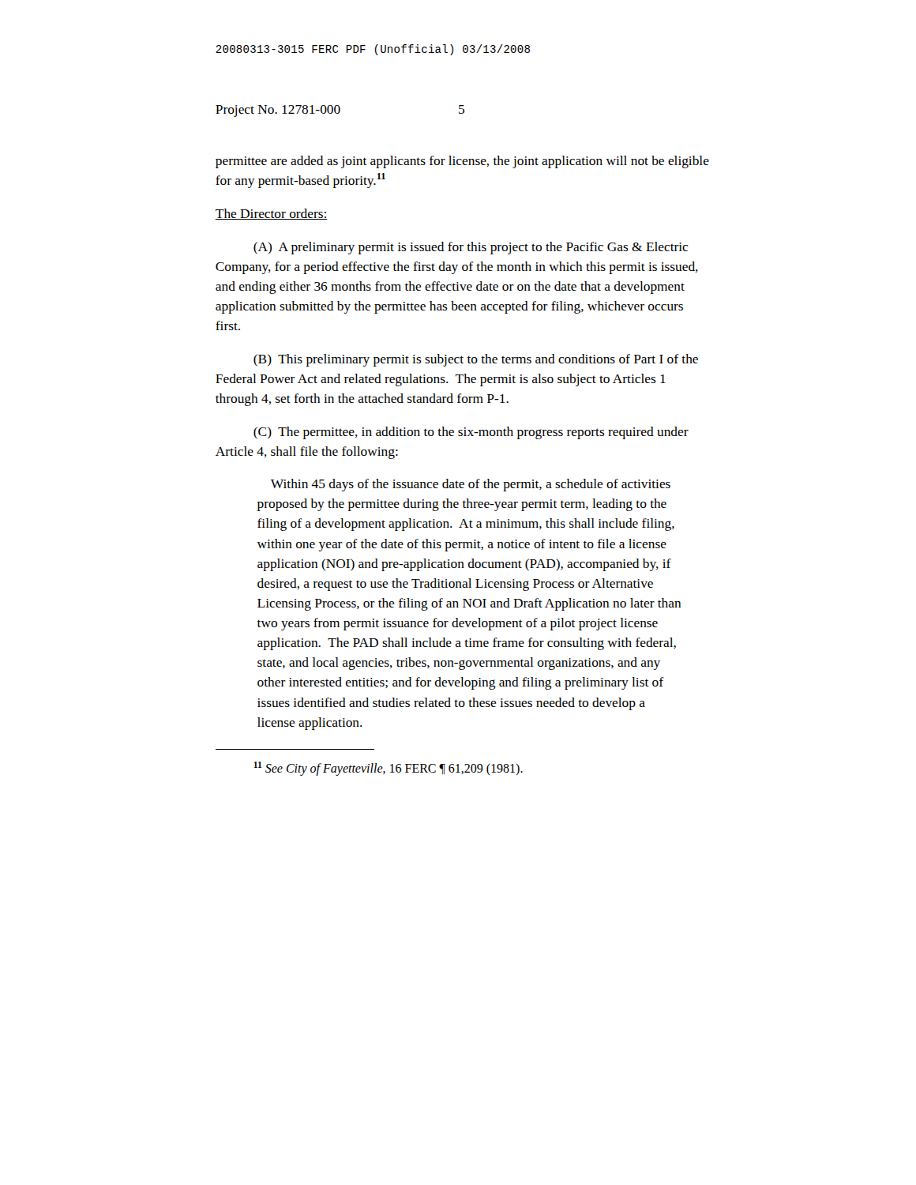20080313-3015 FERC PDF (Unofficial) 03/13/2008
Project No. 12781-000 5
permittee are added as joint applicants for license, the joint application will not be eligible for any permit-based priority.11
The Director orders:
(A) A preliminary permit is issued for this project to the Pacific Gas & Electric Company, for a period effective the first day of the month in which this permit is issued, and ending either 36 months from the effective date or on the date that a development application submitted by the permittee has been accepted for filing, whichever occurs first.
(B) This preliminary permit is subject to the terms and conditions of Part I of the Federal Power Act and related regulations. The permit is also subject to Articles 1 through 4, set forth in the attached standard form P-1.
(C) The permittee, in addition to the six-month progress reports required under Article 4, shall file the following:
Within 45 days of the issuance date of the permit, a schedule of activities proposed by the permittee during the three-year permit term, leading to the filing of a development application. At a minimum, this shall include filing, within one year of the date of this permit, a notice of intent to file a license application (NOI) and pre-application document (PAD), accompanied by, if desired, a request to use the Traditional Licensing Process or Alternative Licensing Process, or the filing of an NOI and Draft Application no later than two years from permit issuance for development of a pilot project license application. The PAD shall include a time frame for consulting with federal, state, and local agencies, tribes, non-governmental organizations, and any other interested entities; and for developing and filing a preliminary list of issues identified and studies related to these issues needed to develop a license application.
11 See City of Fayetteville, 16 FERC ¶ 61,209 (1981).